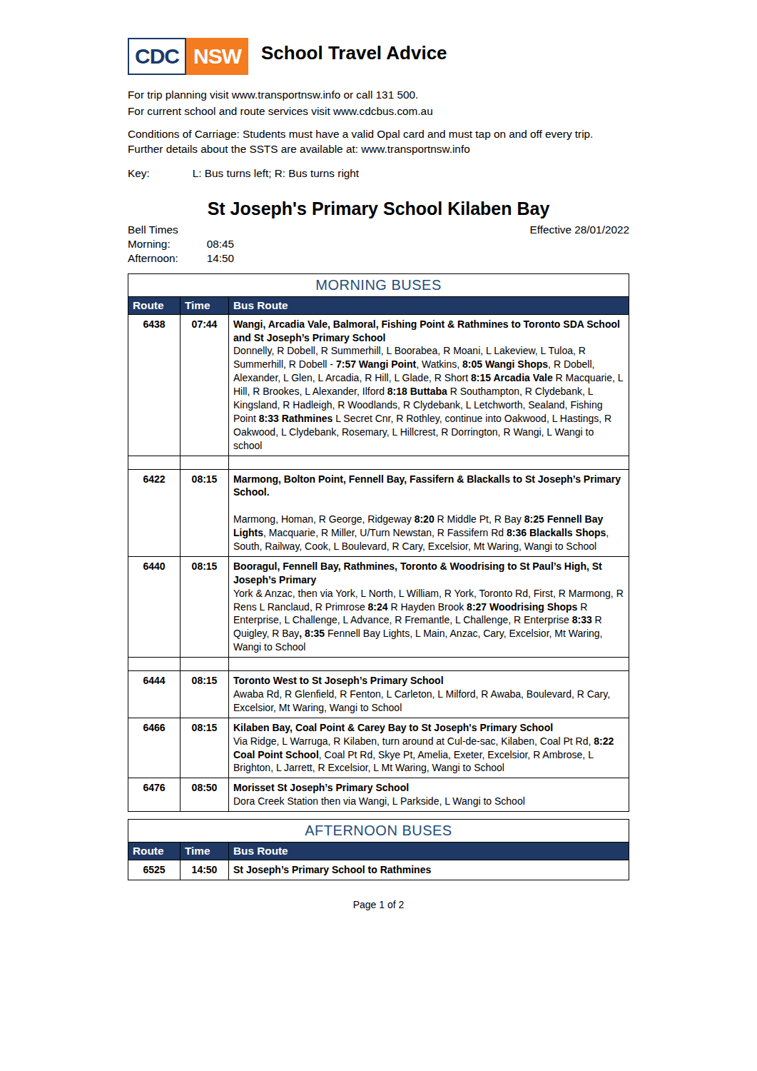CDC
NSW
School Travel Advice
For trip planning visit www.transportnsw.info or call 131 500.
For current school and route services visit www.cdcbus.com.au
Conditions of Carriage: Students must have a valid Opal card and must tap on and off every trip. Further details about the SSTS are available at: www.transportnsw.info
Key: L: Bus turns left; R: Bus turns right
St Joseph's Primary School Kilaben Bay
| Bell Times | |
| Morning: | 08:45 |
| Afternoon: | 14:50 |
Effective 28/01/2022
MORNING BUSES
| Route | Time | Bus Route |
| --- | --- | --- |
| 6438 | 07:44 | Wangi, Arcadia Vale, Balmoral, Fishing Point & Rathmines to Toronto SDA School and St Joseph’s Primary School Donnelly, R Dobell, R Summerhill, L Boorabea, R Moani, L Lakeview, L Tuloa, R Summerhill, R Dobell - 7:57 Wangi Point , Watkins, 8:05 Wangi Shops , R Dobell, Alexander, L Glen, L Arcadia, R Hill, L Glade, R Short 8:15 Arcadia Vale R Macquarie, L Hill, R Brookes, L Alexander, Ilford 8:18 Buttaba R Southampton, R Clydebank, L Kingsland, R Hadleigh, R Woodlands, R Clydebank, L Letchworth, Sealand, Fishing Point 8:33 Rathmines L Secret Cnr, R Rothley, continue into Oakwood, L Hastings, R Oakwood, L Clydebank, Rosemary, L Hillcrest, R Dorrington, R Wangi, L Wangi to school |
| 6422 | 08:15 | Marmong, Bolton Point, Fennell Bay, Fassifern & Blackalls to St Joseph’s Primary School. Marmong, Homan, R George, Ridgeway 8:20 R Middle Pt, R Bay 8:25 Fennell Bay Lights , Macquarie, R Miller, U/Turn Newstan, R Fassifern Rd 8:36 Blackalls Shops , South, Railway, Cook, L Boulevard, R Cary, Excelsior, Mt Waring, Wangi to School |
| 6440 | 08:15 | Booragul, Fennell Bay, Rathmines, Toronto & Woodrising to St Paul’s High, St Joseph’s Primary York & Anzac, then via York, L North, L William, R York, Toronto Rd, First, R Marmong, R Rens L Ranclaud, R Primrose 8:24 R Hayden Brook 8:27 Woodrising Shops R Enterprise, L Challenge, L Advance, R Fremantle, L Challenge, R Enterprise 8:33 R Quigley, R Bay , 8:35 Fennell Bay Lights, L Main, Anzac, Cary, Excelsior, Mt Waring, Wangi to School |
| 6444 | 08:15 | Toronto West to St Joseph’s Primary School Awaba Rd, R Glenfield, R Fenton, L Carleton, L Milford, R Awaba, Boulevard, R Cary, Excelsior, Mt Waring, Wangi to School |
| 6466 | 08:15 | Kilaben Bay, Coal Point & Carey Bay to St Joseph's Primary School Via Ridge, L Warruga, R Kilaben, turn around at Cul-de-sac, Kilaben, Coal Pt Rd, 8:22 Coal Point School , Coal Pt Rd, Skye Pt, Amelia, Exeter, Excelsior, R Ambrose, L Brighton, L Jarrett, R Excelsior, L Mt Waring, Wangi to School |
| 6476 | 08:50 | Morisset St Joseph’s Primary School Dora Creek Station then via Wangi, L Parkside, L Wangi to School |
AFTERNOON BUSES
| Route | Time | Bus Route |
| --- | --- | --- |
| 6525 | 14:50 | St Joseph’s Primary School to Rathmines |
Page 1 of 2